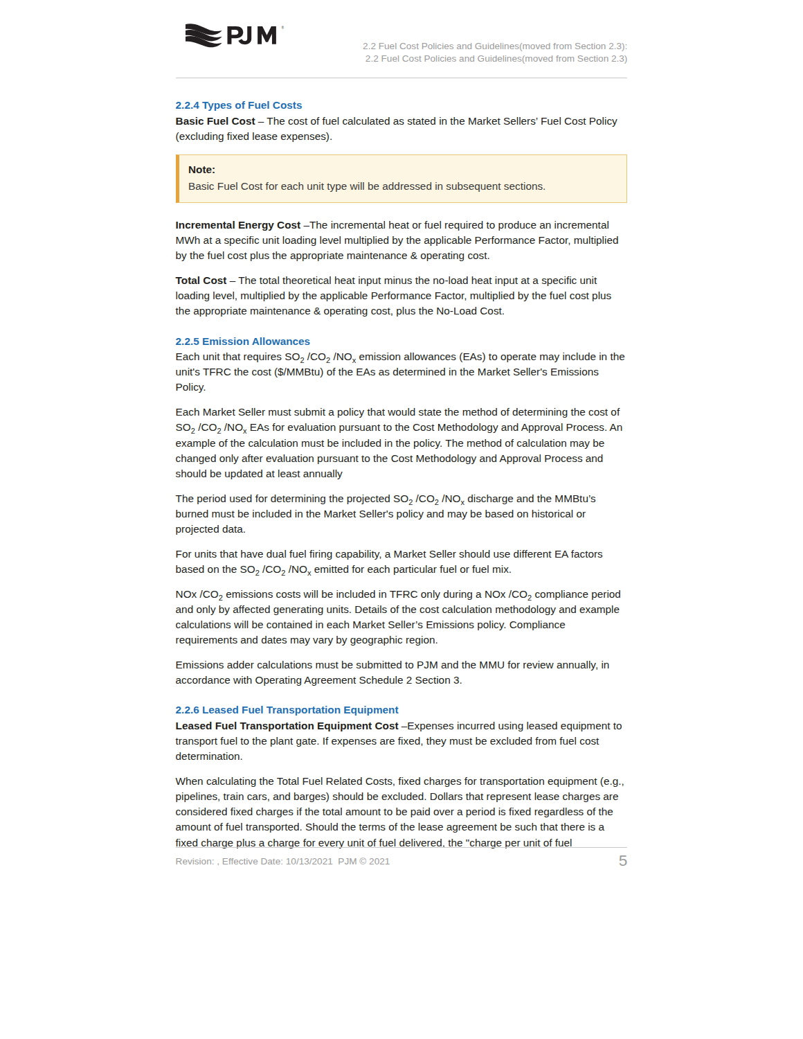®
2.2 Fuel Cost Policies and Guidelines(moved from Section 2.3):
2.2 Fuel Cost Policies and Guidelines(moved from Section 2.3)
2.2.4 Types of Fuel Costs
Basic Fuel Cost – The cost of fuel calculated as stated in the Market Sellers’ Fuel Cost Policy (excluding fixed lease expenses).
Note:
Basic Fuel Cost for each unit type will be addressed in subsequent sections.
Incremental Energy Cost –The incremental heat or fuel required to produce an incremental MWh at a specific unit loading level multiplied by the applicable Performance Factor, multiplied by the fuel cost plus the appropriate maintenance & operating cost.
Total Cost – The total theoretical heat input minus the no-load heat input at a specific unit loading level, multiplied by the applicable Performance Factor, multiplied by the fuel cost plus the appropriate maintenance & operating cost, plus the No-Load Cost.
2.2.5 Emission Allowances
Each unit that requires SO2 /CO2 /NOx emission allowances (EAs) to operate may include in the unit's TFRC the cost ($/MMBtu) of the EAs as determined in the Market Seller's Emissions Policy.
Each Market Seller must submit a policy that would state the method of determining the cost of SO2 /CO2 /NOx EAs for evaluation pursuant to the Cost Methodology and Approval Process. An example of the calculation must be included in the policy. The method of calculation may be changed only after evaluation pursuant to the Cost Methodology and Approval Process and should be updated at least annually
The period used for determining the projected SO2 /CO2 /NOx discharge and the MMBtu’s burned must be included in the Market Seller's policy and may be based on historical or projected data.
For units that have dual fuel firing capability, a Market Seller should use different EA factors based on the SO2 /CO2 /NOx emitted for each particular fuel or fuel mix.
NOx /CO2 emissions costs will be included in TFRC only during a NOx /CO2 compliance period and only by affected generating units. Details of the cost calculation methodology and example calculations will be contained in each Market Seller’s Emissions policy. Compliance requirements and dates may vary by geographic region.
Emissions adder calculations must be submitted to PJM and the MMU for review annually, in accordance with Operating Agreement Schedule 2 Section 3.
2.2.6 Leased Fuel Transportation Equipment
Leased Fuel Transportation Equipment Cost –Expenses incurred using leased equipment to transport fuel to the plant gate. If expenses are fixed, they must be excluded from fuel cost determination.
When calculating the Total Fuel Related Costs, fixed charges for transportation equipment (e.g., pipelines, train cars, and barges) should be excluded. Dollars that represent lease charges are considered fixed charges if the total amount to be paid over a period is fixed regardless of the amount of fuel transported. Should the terms of the lease agreement be such that there is a fixed charge plus a charge for every unit of fuel delivered, the "charge per unit of fuel
Revision: , Effective Date: 10/13/2021 PJM © 2021
5